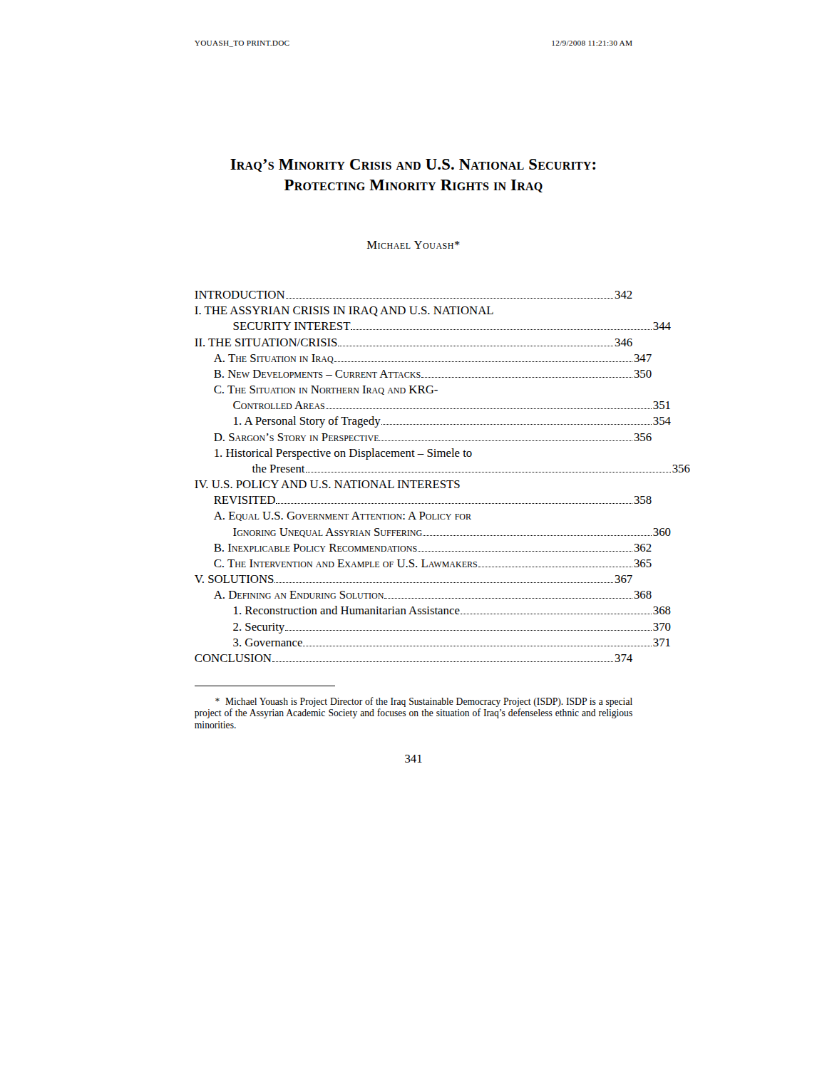Youash_to print.doc 12/9/2008 11:21:30 AM
Iraq’s Minority Crisis and U.S. National Security: Protecting Minority Rights in Iraq
Michael Youash*
INTRODUCTION 342
I. THE ASSYRIAN CRISIS IN IRAQ AND U.S. NATIONAL
SECURITY INTEREST 344
II. THE SITUATION/CRISIS 346
A. The Situation in Iraq 347
B. New Developments – Current Attacks 350
C. The Situation in Northern Iraq and KRG-
Controlled Areas 351
1. A Personal Story of Tragedy 354
D. Sargon’s Story in Perspective 356
1. Historical Perspective on Displacement – Simele to
the Present 356
IV. U.S. POLICY AND U.S. NATIONAL INTERESTS
REVISITED 358
A. Equal U.S. Government Attention: A Policy for
Ignoring Unequal Assyrian Suffering 360
B. Inexplicable Policy Recommendations 362
C. The Intervention and Example of U.S. Lawmakers 365
V. SOLUTIONS 367
A. Defining an Enduring Solution 368
1. Reconstruction and Humanitarian Assistance 368
2. Security 370
3. Governance 371
CONCLUSION 374
* Michael Youash is Project Director of the Iraq Sustainable Democracy Project (ISDP). ISDP is a special project of the Assyrian Academic Society and focuses on the situation of Iraq’s defenseless ethnic and religious minorities.
341